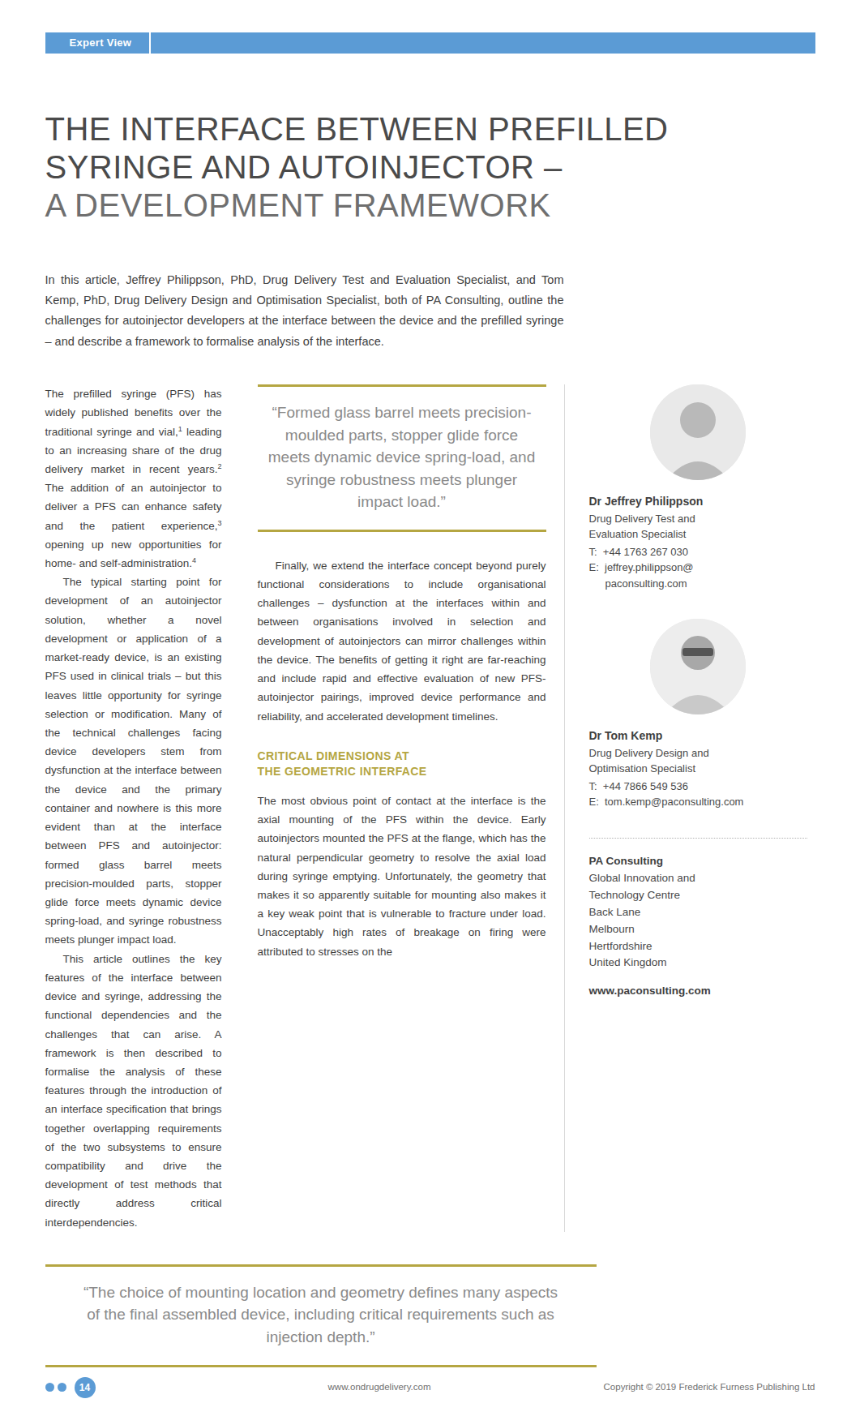Expert View
THE INTERFACE BETWEEN PREFILLED
SYRINGE AND AUTOINJECTOR –
A DEVELOPMENT FRAMEWORK
In this article, Jeffrey Philippson, PhD, Drug Delivery Test and Evaluation Specialist, and Tom Kemp, PhD, Drug Delivery Design and Optimisation Specialist, both of PA Consulting, outline the challenges for autoinjector developers at the interface between the device and the prefilled syringe – and describe a framework to formalise analysis of the interface.
The prefilled syringe (PFS) has widely published benefits over the traditional syringe and vial,1 leading to an increasing share of the drug delivery market in recent years.2 The addition of an autoinjector to deliver a PFS can enhance safety and the patient experience,3 opening up new opportunities for home- and self-administration.4
The typical starting point for development of an autoinjector solution, whether a novel development or application of a market-ready device, is an existing PFS used in clinical trials – but this leaves little opportunity for syringe selection or modification. Many of the technical challenges facing device developers stem from dysfunction at the interface between the device and the primary container and nowhere is this more evident than at the interface between PFS and autoinjector: formed glass barrel meets precision-moulded parts, stopper glide force meets dynamic device spring-load, and syringe robustness meets plunger impact load.
This article outlines the key features of the interface between device and syringe, addressing the functional dependencies and the challenges that can arise. A framework is then described to formalise the analysis of these features through the introduction of an interface specification that brings together overlapping requirements of the two subsystems to ensure compatibility and drive the development of test methods that directly address critical interdependencies.
“Formed glass barrel meets precision-moulded parts, stopper glide force meets dynamic device spring-load, and syringe robustness meets plunger impact load.”
Finally, we extend the interface concept beyond purely functional considerations to include organisational challenges – dysfunction at the interfaces within and between organisations involved in selection and development of autoinjectors can mirror challenges within the device. The benefits of getting it right are far-reaching and include rapid and effective evaluation of new PFS-autoinjector pairings, improved device performance and reliability, and accelerated development timelines.
CRITICAL DIMENSIONS AT
THE GEOMETRIC INTERFACE
The most obvious point of contact at the interface is the axial mounting of the PFS within the device. Early autoinjectors mounted the PFS at the flange, which has the natural perpendicular geometry to resolve the axial load during syringe emptying. Unfortunately, the geometry that makes it so apparently suitable for mounting also makes it a key weak point that is vulnerable to fracture under load. Unacceptably high rates of breakage on firing were attributed to stresses on the
Dr Jeffrey Philippson
Drug Delivery Test and
Evaluation Specialist
T: +44 1763 267 030
E: jeffrey.philippson@
paconsulting.com
Dr Tom Kemp
Drug Delivery Design and
Optimisation Specialist
T: +44 7866 549 536
E: tom.kemp@paconsulting.com
PA Consulting
Global Innovation and
Technology Centre
Back Lane
Melbourn
Hertfordshire
United Kingdom www.paconsulting.com
“The choice of mounting location and geometry defines many aspects of the final assembled device, including critical requirements such as injection depth.”
14
www.ondrugdelivery.com
Copyright © 2019 Frederick Furness Publishing Ltd